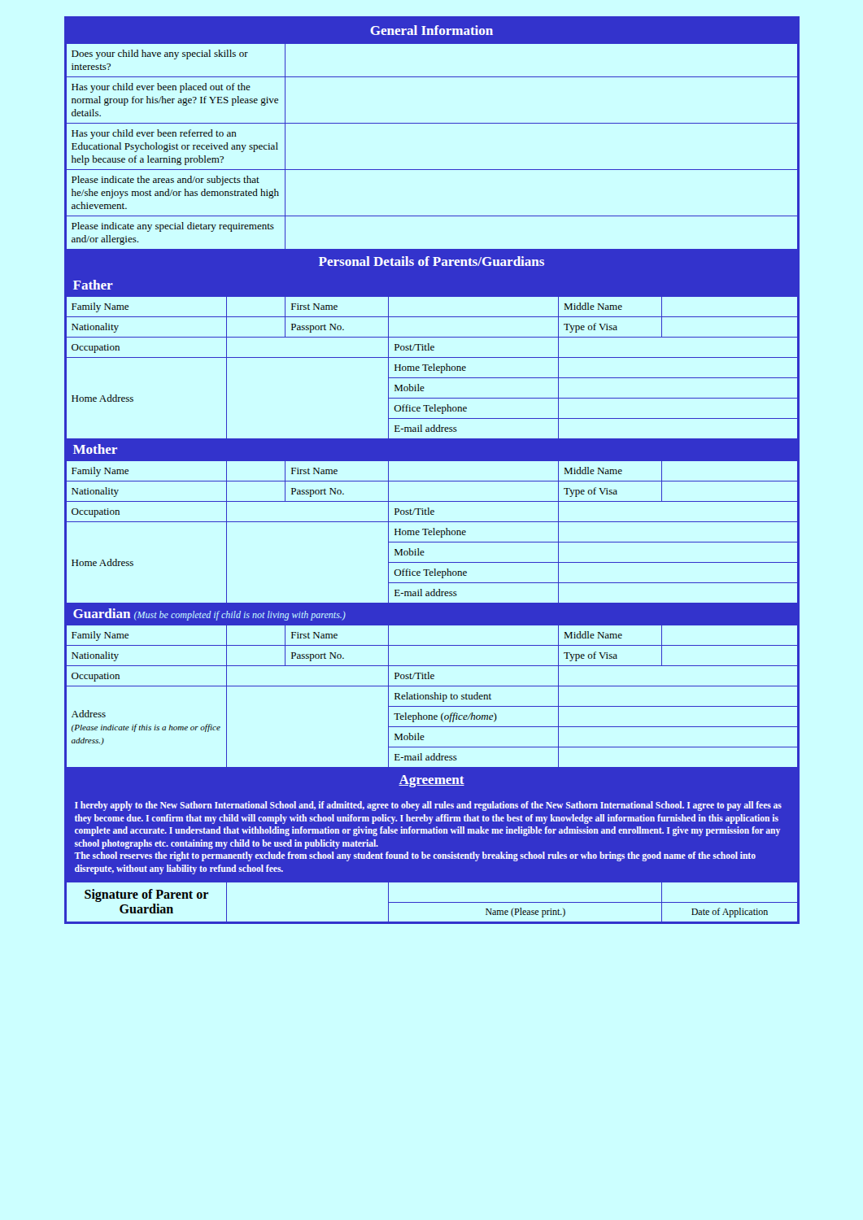| General Information |
| Does your child have any special skills or interests? | |
| Has your child ever been placed out of the normal group for his/her age? If YES please give details. | |
| Has your child ever been referred to an Educational Psychologist or received any special help because of a learning problem? | |
| Please indicate the areas and/or subjects that he/she enjoys most and/or has demonstrated high achievement. | |
| Please indicate any special dietary requirements and/or allergies. | |
| Personal Details of Parents/Guardians |
| Father |
| Family Name | | First Name | | Middle Name | |
| Nationality | | Passport No. | | Type of Visa | |
| Occupation | | Post/Title | |
| Home Address | | Home Telephone | |
| Mobile | |
| Office Telephone | |
| E-mail address | |
| Mother |
| Family Name | | First Name | | Middle Name | |
| Nationality | | Passport No. | | Type of Visa | |
| Occupation | | Post/Title | |
| Home Address | | Home Telephone | |
| Mobile | |
| Office Telephone | |
| E-mail address | |
| Guardian (Must be completed if child is not living with parents.) |
| Family Name | | First Name | | Middle Name | |
| Nationality | | Passport No. | | Type of Visa | |
| Occupation | | Post/Title | |
| Address (Please indicate if this is a home or office address.) | | Relationship to student | |
| Telephone ( office/home ) | |
| Mobile | |
| E-mail address | |
| Agreement |
| I hereby apply to the New Sathorn International School and, if admitted, agree to obey all rules and regulations of the New Sathorn International School. I agree to pay all fees as they become due. I confirm that my child will comply with school uniform policy. I hereby affirm that to the best of my knowledge all information furnished in this application is complete and accurate. I understand that withholding information or giving false information will make me ineligible for admission and enrollment. I give my permission for any school photographs etc. containing my child to be used in publicity material. The school reserves the right to permanently exclude from school any student found to be consistently breaking school rules or who brings the good name of the school into disrepute, without any liability to refund school fees. |
| Signature of Parent or Guardian | | | |
| Name (Please print.) | Date of Application |